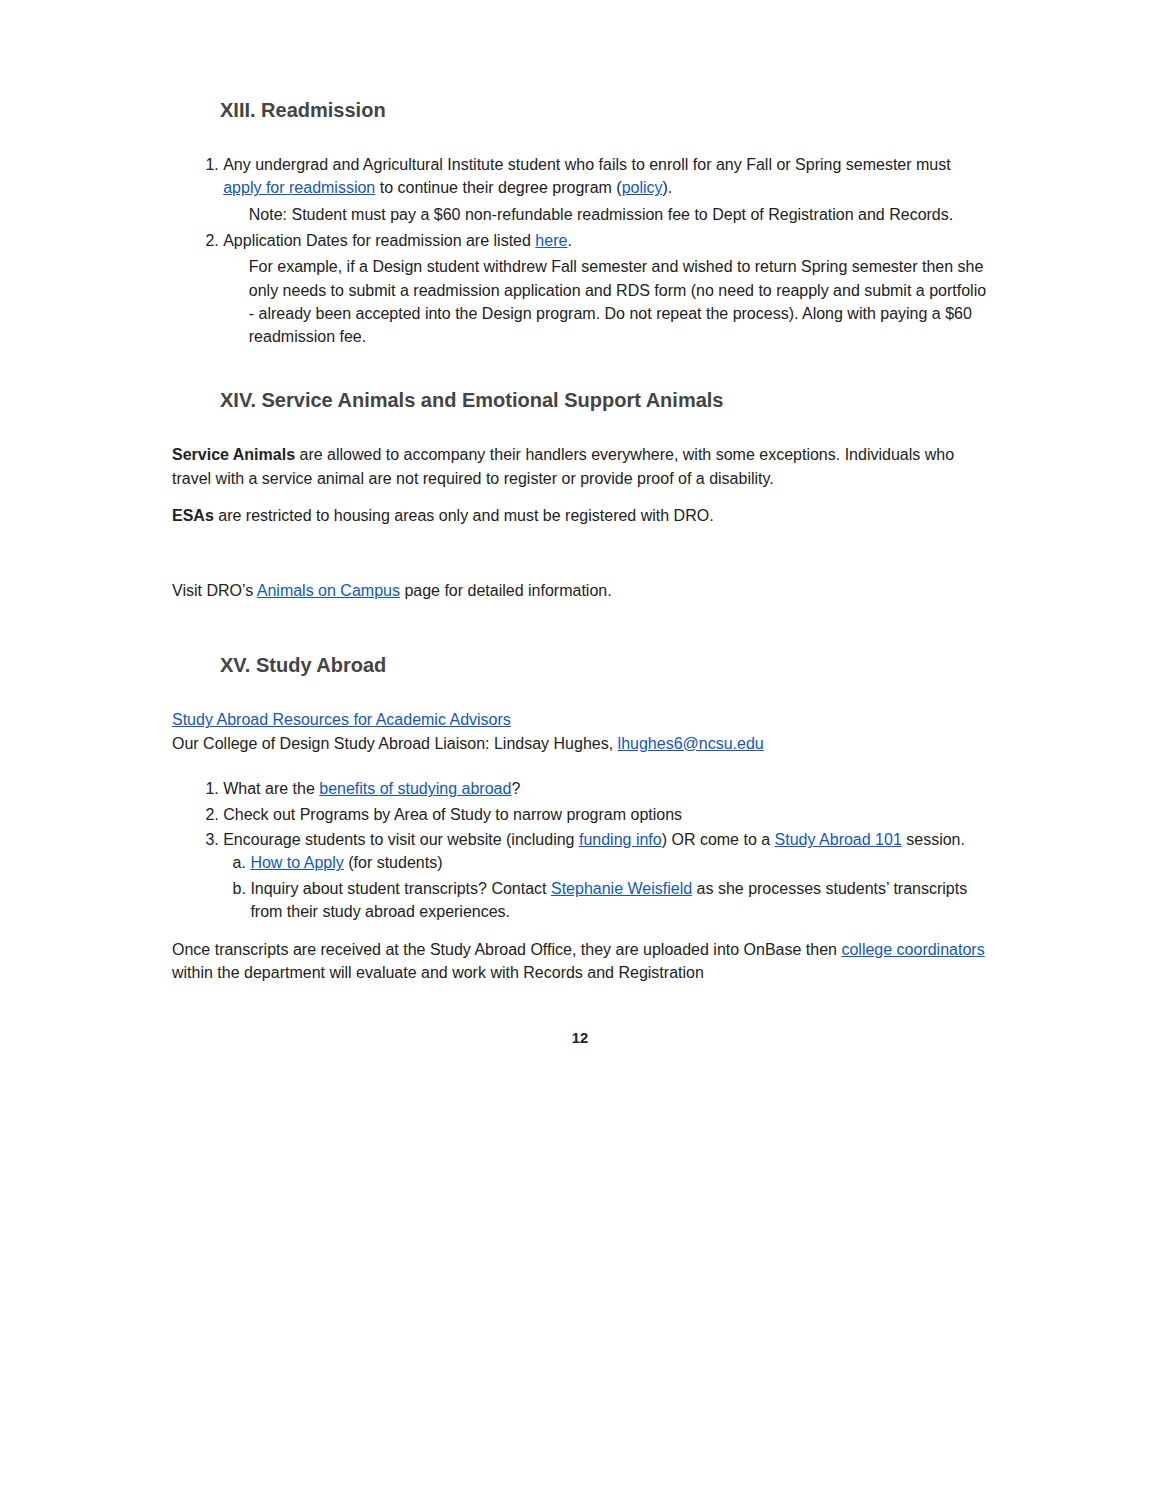XIII. Readmission
Any undergrad and Agricultural Institute student who fails to enroll for any Fall or Spring semester must apply for readmission to continue their degree program (policy).
Note: Student must pay a $60 non-refundable readmission fee to Dept of Registration and Records.
Application Dates for readmission are listed here.
For example, if a Design student withdrew Fall semester and wished to return Spring semester then she only needs to submit a readmission application and RDS form (no need to reapply and submit a portfolio - already been accepted into the Design program. Do not repeat the process). Along with paying a $60 readmission fee.
XIV. Service Animals and Emotional Support Animals
Service Animals are allowed to accompany their handlers everywhere, with some exceptions. Individuals who travel with a service animal are not required to register or provide proof of a disability.
ESAs are restricted to housing areas only and must be registered with DRO.
Visit DRO’s Animals on Campus page for detailed information.
XV. Study Abroad
Study Abroad Resources for Academic Advisors
Our College of Design Study Abroad Liaison: Lindsay Hughes, lhughes6@ncsu.edu
What are the benefits of studying abroad?
Check out Programs by Area of Study to narrow program options
Encourage students to visit our website (including funding info) OR come to a Study Abroad 101 session.
How to Apply (for students)
Inquiry about student transcripts? Contact Stephanie Weisfield as she processes students’ transcripts from their study abroad experiences.
Once transcripts are received at the Study Abroad Office, they are uploaded into OnBase then college coordinators within the department will evaluate and work with Records and Registration
12